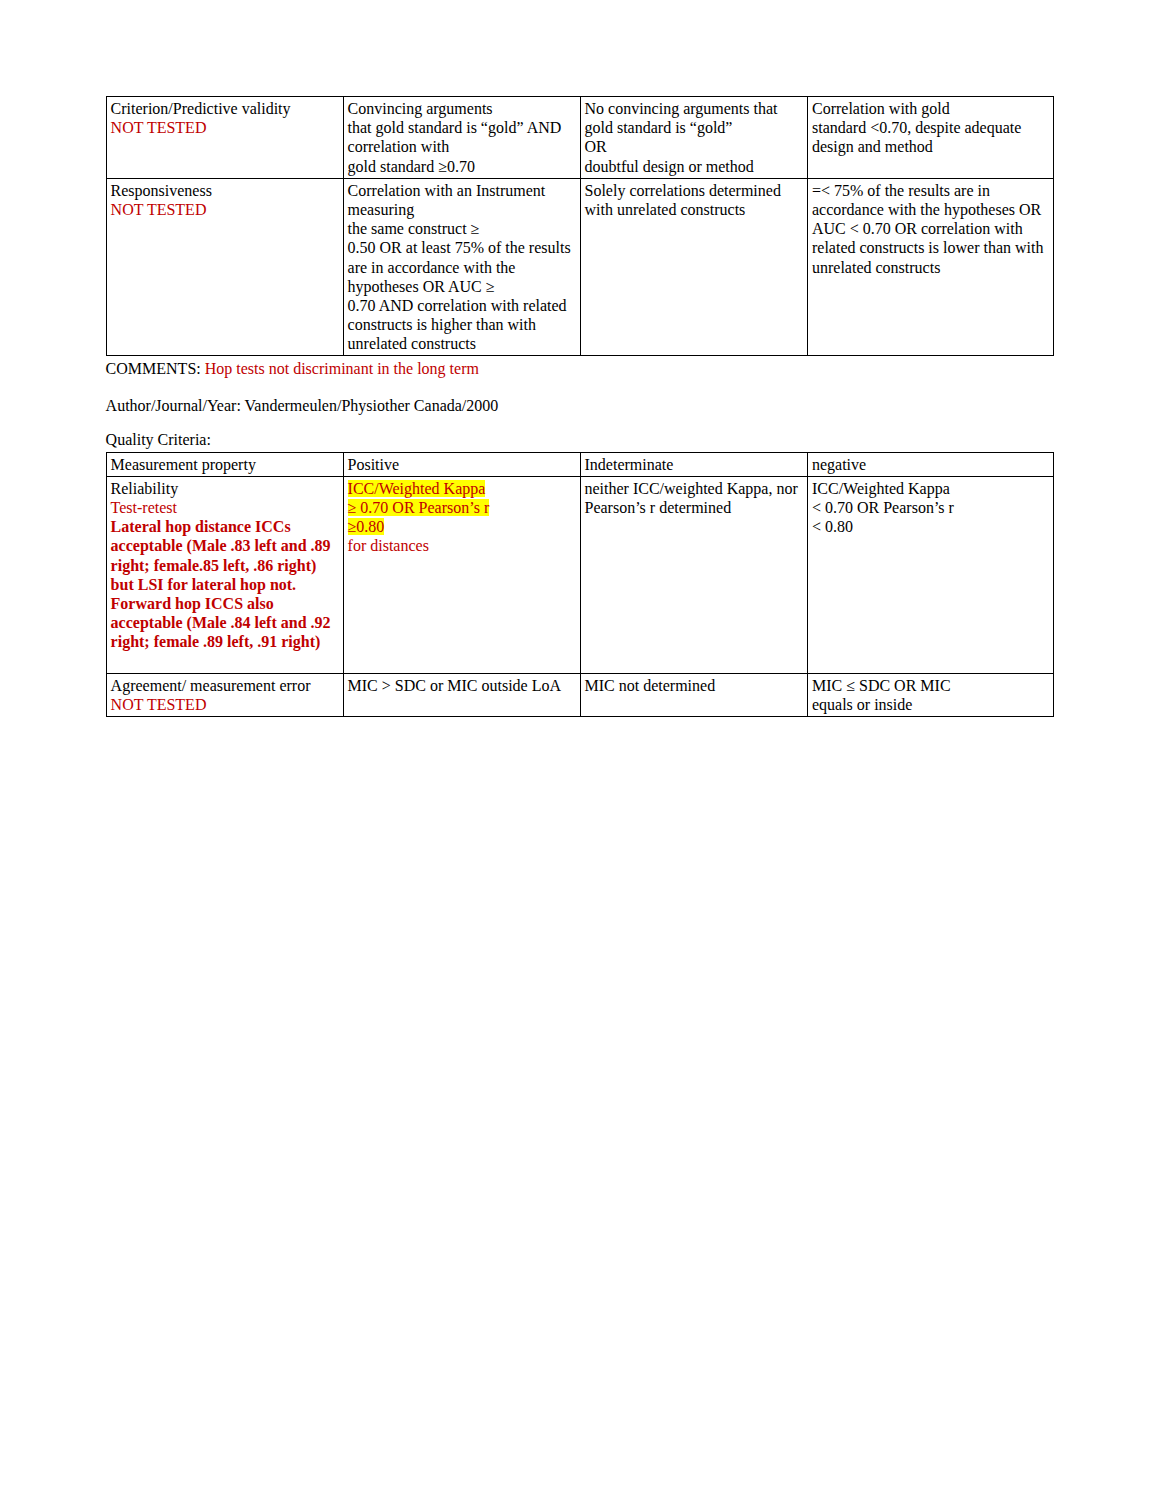| Criterion/Predictive validity NOT TESTED | Convincing arguments that gold standard is “gold” AND correlation with gold standard ≥0.70 | No convincing arguments that gold standard is “gold” OR doubtful design or method | Correlation with gold standard <0.70, despite adequate design and method |
| Responsiveness NOT TESTED | Correlation with an Instrument measuring the same construct ≥ 0.50 OR at least 75% of the results are in accordance with the hypotheses OR AUC ≥ 0.70 AND correlation with related constructs is higher than with unrelated constructs | Solely correlations determined with unrelated constructs | =< 75% of the results are in accordance with the hypotheses OR AUC < 0.70 OR correlation with related constructs is lower than with unrelated constructs |
COMMENTS: Hop tests not discriminant in the long term
Author/Journal/Year: Vandermeulen/Physiother Canada/2000
Quality Criteria:
| Measurement property | Positive | Indeterminate | negative |
| Reliability Test-retest Lateral hop distance ICCs acceptable (Male .83 left and .89 right; female.85 left, .86 right) but LSI for lateral hop not. Forward hop ICCS also acceptable (Male .84 left and .92 right; female .89 left, .91 right) | ICC/Weighted Kappa ≥ 0.70 OR Pearson’s r ≥0.80 for distances | neither ICC/weighted Kappa, nor Pearson’s r determined | ICC/Weighted Kappa < 0.70 OR Pearson’s r < 0.80 |
| Agreement/ measurement error NOT TESTED | MIC > SDC or MIC outside LoA | MIC not determined | MIC ≤ SDC OR MIC equals or inside |